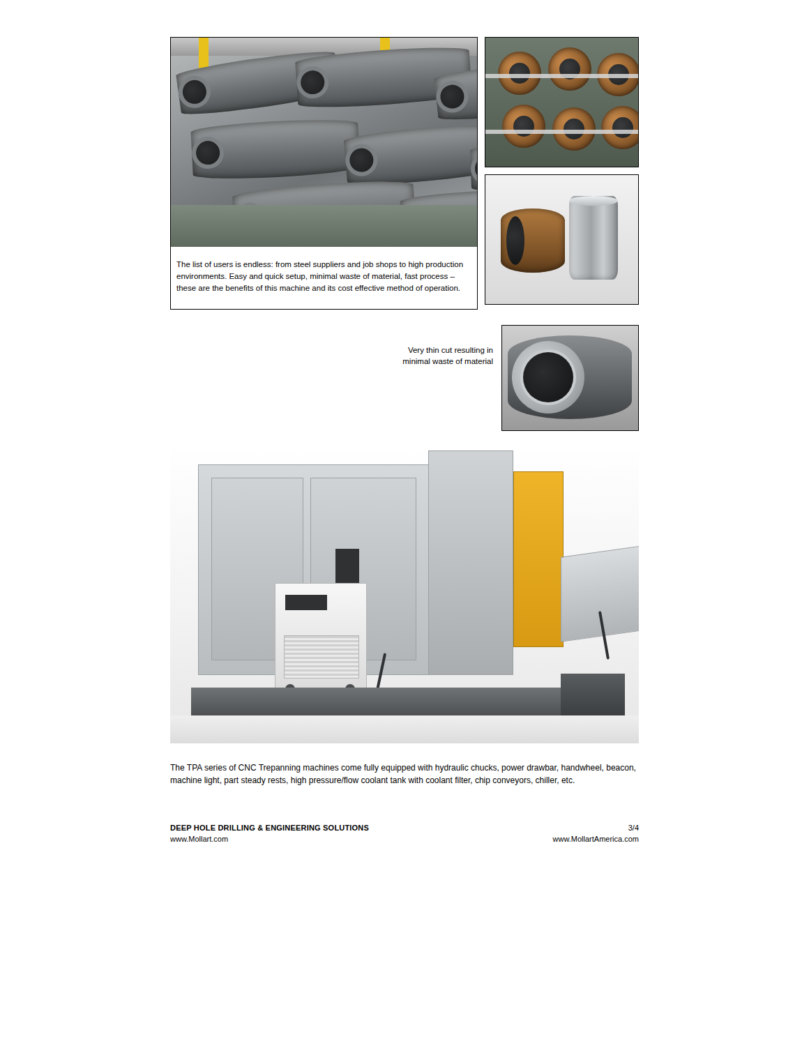The list of users is endless: from steel suppliers and job shops to high production environments. Easy and quick setup, minimal waste of material, fast process – these are the benefits of this machine and its cost effective method of operation.
Very thin cut resulting in
minimal waste of material
The TPA series of CNC Trepanning machines come fully equipped with hydraulic chucks, power drawbar, handwheel, beacon, machine light, part steady rests, high pressure/flow coolant tank with coolant filter, chip conveyors, chiller, etc.
DEEP HOLE DRILLING & ENGINEERING SOLUTIONS 3/4
www.Mollart.com www.MollartAmerica.com